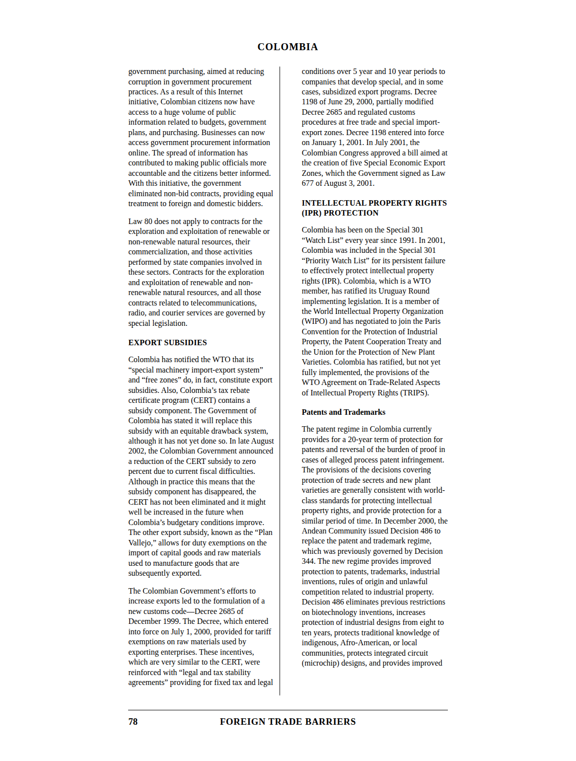COLOMBIA
government purchasing, aimed at reducing corruption in government procurement practices. As a result of this Internet initiative, Colombian citizens now have access to a huge volume of public information related to budgets, government plans, and purchasing. Businesses can now access government procurement information online. The spread of information has contributed to making public officials more accountable and the citizens better informed. With this initiative, the government eliminated non-bid contracts, providing equal treatment to foreign and domestic bidders.
Law 80 does not apply to contracts for the exploration and exploitation of renewable or non-renewable natural resources, their commercialization, and those activities performed by state companies involved in these sectors. Contracts for the exploration and exploitation of renewable and non-renewable natural resources, and all those contracts related to telecommunications, radio, and courier services are governed by special legislation.
EXPORT SUBSIDIES
Colombia has notified the WTO that its “special machinery import-export system” and “free zones” do, in fact, constitute export subsidies. Also, Colombia’s tax rebate certificate program (CERT) contains a subsidy component. The Government of Colombia has stated it will replace this subsidy with an equitable drawback system, although it has not yet done so. In late August 2002, the Colombian Government announced a reduction of the CERT subsidy to zero percent due to current fiscal difficulties. Although in practice this means that the subsidy component has disappeared, the CERT has not been eliminated and it might well be increased in the future when Colombia’s budgetary conditions improve. The other export subsidy, known as the “Plan Vallejo,” allows for duty exemptions on the import of capital goods and raw materials used to manufacture goods that are subsequently exported.
The Colombian Government’s efforts to increase exports led to the formulation of a new customs code—Decree 2685 of December 1999. The Decree, which entered into force on July 1, 2000, provided for tariff exemptions on raw materials used by exporting enterprises. These incentives, which are very similar to the CERT, were reinforced with “legal and tax stability agreements” providing for fixed tax and legal
conditions over 5 year and 10 year periods to companies that develop special, and in some cases, subsidized export programs. Decree 1198 of June 29, 2000, partially modified Decree 2685 and regulated customs procedures at free trade and special import-export zones. Decree 1198 entered into force on January 1, 2001. In July 2001, the Colombian Congress approved a bill aimed at the creation of five Special Economic Export Zones, which the Government signed as Law 677 of August 3, 2001.
INTELLECTUAL PROPERTY RIGHTS (IPR) PROTECTION
Colombia has been on the Special 301 “Watch List” every year since 1991. In 2001, Colombia was included in the Special 301 “Priority Watch List” for its persistent failure to effectively protect intellectual property rights (IPR). Colombia, which is a WTO member, has ratified its Uruguay Round implementing legislation. It is a member of the World Intellectual Property Organization (WIPO) and has negotiated to join the Paris Convention for the Protection of Industrial Property, the Patent Cooperation Treaty and the Union for the Protection of New Plant Varieties. Colombia has ratified, but not yet fully implemented, the provisions of the WTO Agreement on Trade-Related Aspects of Intellectual Property Rights (TRIPS).
Patents and Trademarks
The patent regime in Colombia currently provides for a 20-year term of protection for patents and reversal of the burden of proof in cases of alleged process patent infringement. The provisions of the decisions covering protection of trade secrets and new plant varieties are generally consistent with world-class standards for protecting intellectual property rights, and provide protection for a similar period of time. In December 2000, the Andean Community issued Decision 486 to replace the patent and trademark regime, which was previously governed by Decision 344. The new regime provides improved protection to patents, trademarks, industrial inventions, rules of origin and unlawful competition related to industrial property. Decision 486 eliminates previous restrictions on biotechnology inventions, increases protection of industrial designs from eight to ten years, protects traditional knowledge of indigenous, Afro-American, or local communities, protects integrated circuit (microchip) designs, and provides improved
78
FOREIGN TRADE BARRIERS